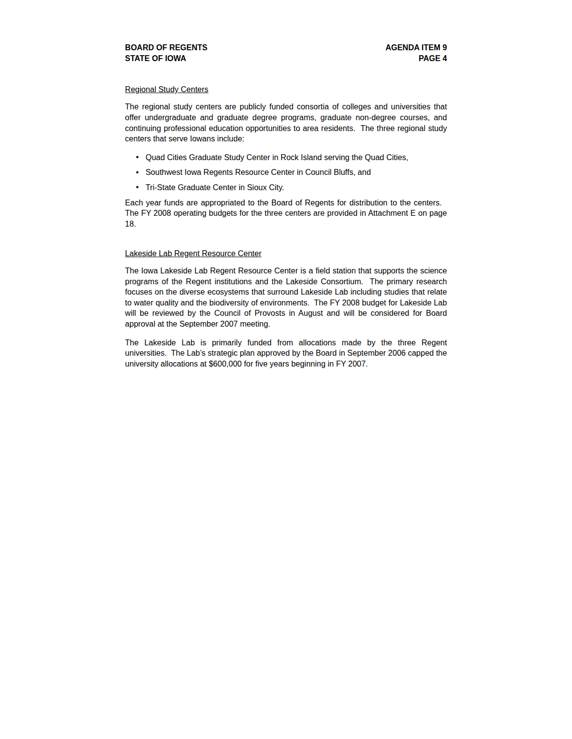| BOARD OF REGENTS | AGENDA ITEM 9 |
| STATE OF IOWA | PAGE 4 |
Regional Study Centers
The regional study centers are publicly funded consortia of colleges and universities that offer undergraduate and graduate degree programs, graduate non-degree courses, and continuing professional education opportunities to area residents. The three regional study centers that serve Iowans include:
Quad Cities Graduate Study Center in Rock Island serving the Quad Cities,
Southwest Iowa Regents Resource Center in Council Bluffs, and
Tri-State Graduate Center in Sioux City.
Each year funds are appropriated to the Board of Regents for distribution to the centers. The FY 2008 operating budgets for the three centers are provided in Attachment E on page 18.
Lakeside Lab Regent Resource Center
The Iowa Lakeside Lab Regent Resource Center is a field station that supports the science programs of the Regent institutions and the Lakeside Consortium. The primary research focuses on the diverse ecosystems that surround Lakeside Lab including studies that relate to water quality and the biodiversity of environments. The FY 2008 budget for Lakeside Lab will be reviewed by the Council of Provosts in August and will be considered for Board approval at the September 2007 meeting.
The Lakeside Lab is primarily funded from allocations made by the three Regent universities. The Lab’s strategic plan approved by the Board in September 2006 capped the university allocations at $600,000 for five years beginning in FY 2007.